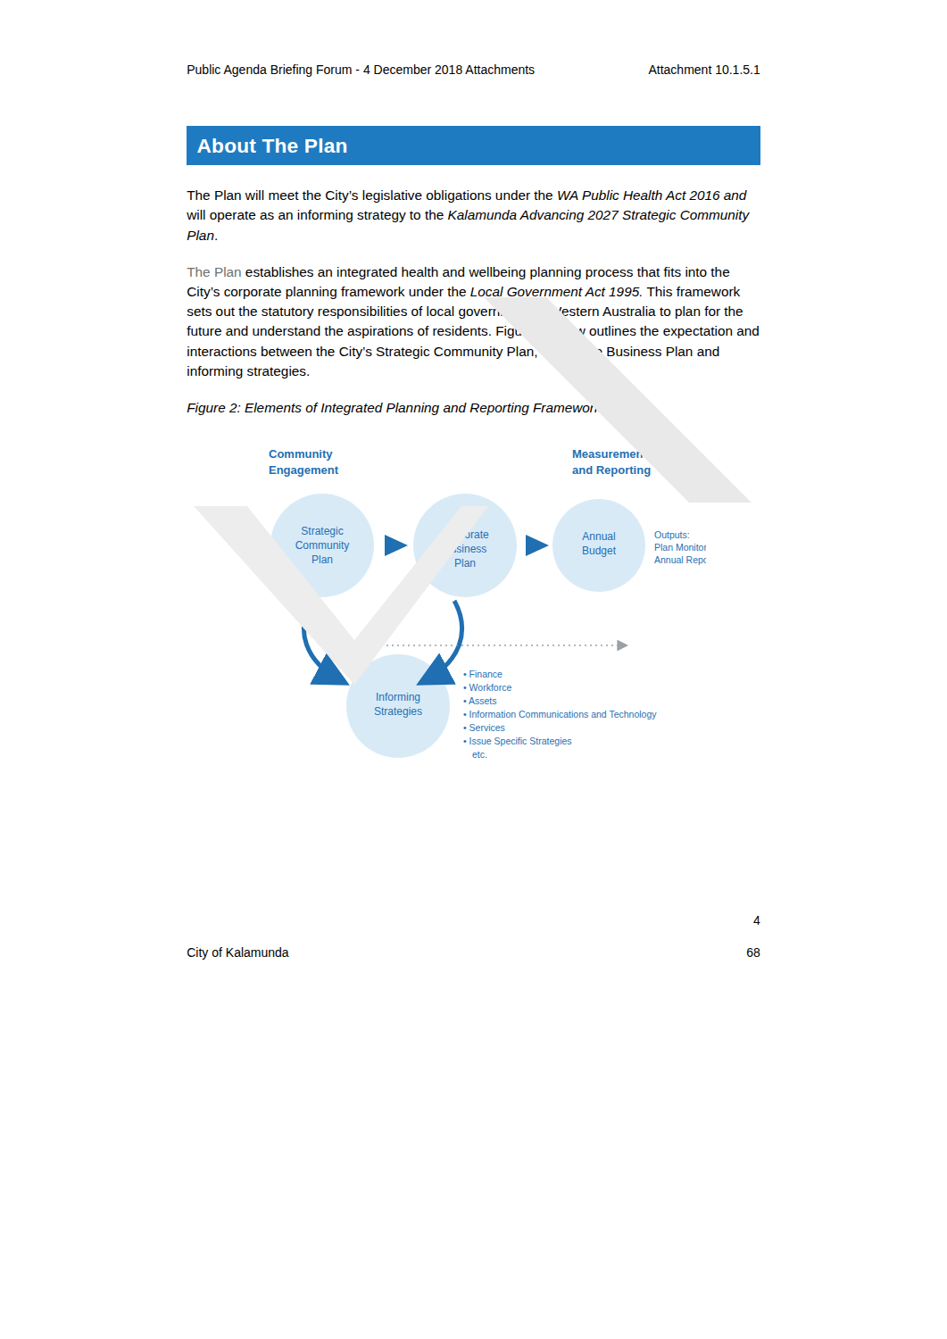Public Agenda Briefing Forum - 4 December 2018 Attachments
Attachment 10.1.5.1
About The Plan
The Plan will meet the City’s legislative obligations under the WA Public Health Act 2016 and will operate as an informing strategy to the Kalamunda Advancing 2027 Strategic Community Plan.
The Plan establishes an integrated health and wellbeing planning process that fits into the City’s corporate planning framework under the Local Government Act 1995. This framework sets out the statutory responsibilities of local government in Western Australia to plan for the future and understand the aspirations of residents. Figure 2 below outlines the expectation and interactions between the City’s Strategic Community Plan, Corporate Business Plan and informing strategies.
Figure 2: Elements of Integrated Planning and Reporting Framework
Community Engagement Measurement and Reporting Strategic Community Plan Corporate Business Plan Annual Budget Informing Strategies Outputs: Plan Monitoring and Annual Reporting • Finance • Workforce • Assets • Information Communications and Technology • Services • Issue Specific Strategies etc.
4
City of Kalamunda
68